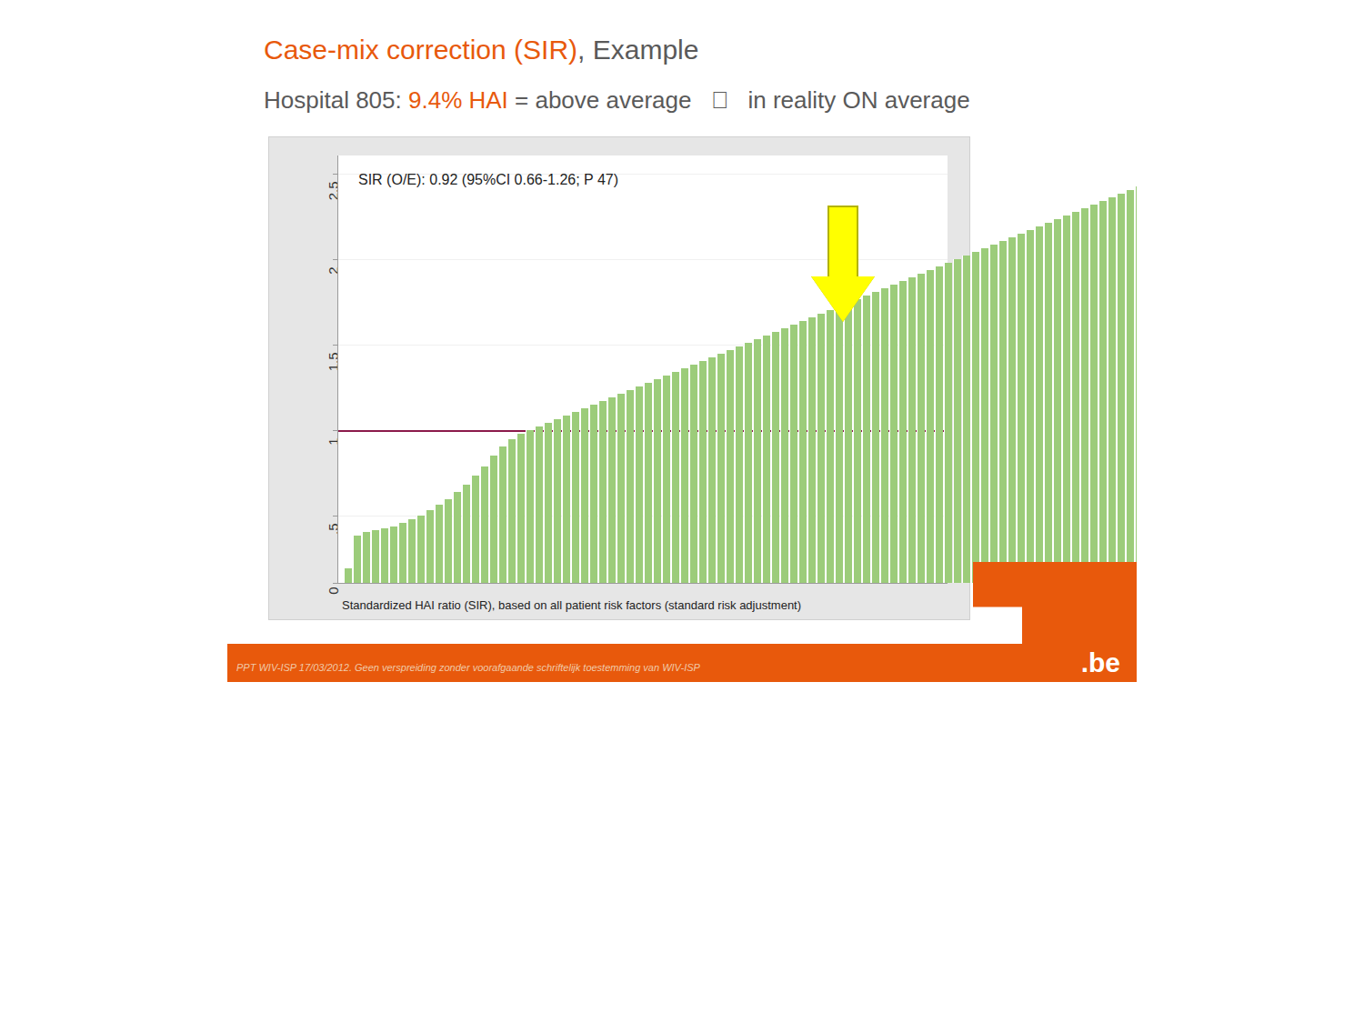Case-mix correction (SIR), Example
Hospital 805: 9.4% HAI = above average  in reality ON average
2.5
2
1.5
1
.5
0
SIR (O/E): 0.92 (95%CI 0.66-1.26; P 47)
Standardized HAI ratio (SIR), based on all patient risk factors (standard risk adjustment)
PPT WIV-ISP 17/03/2012. Geen verspreiding zonder voorafgaande schriftelijk toestemming van WIV-ISP
.be